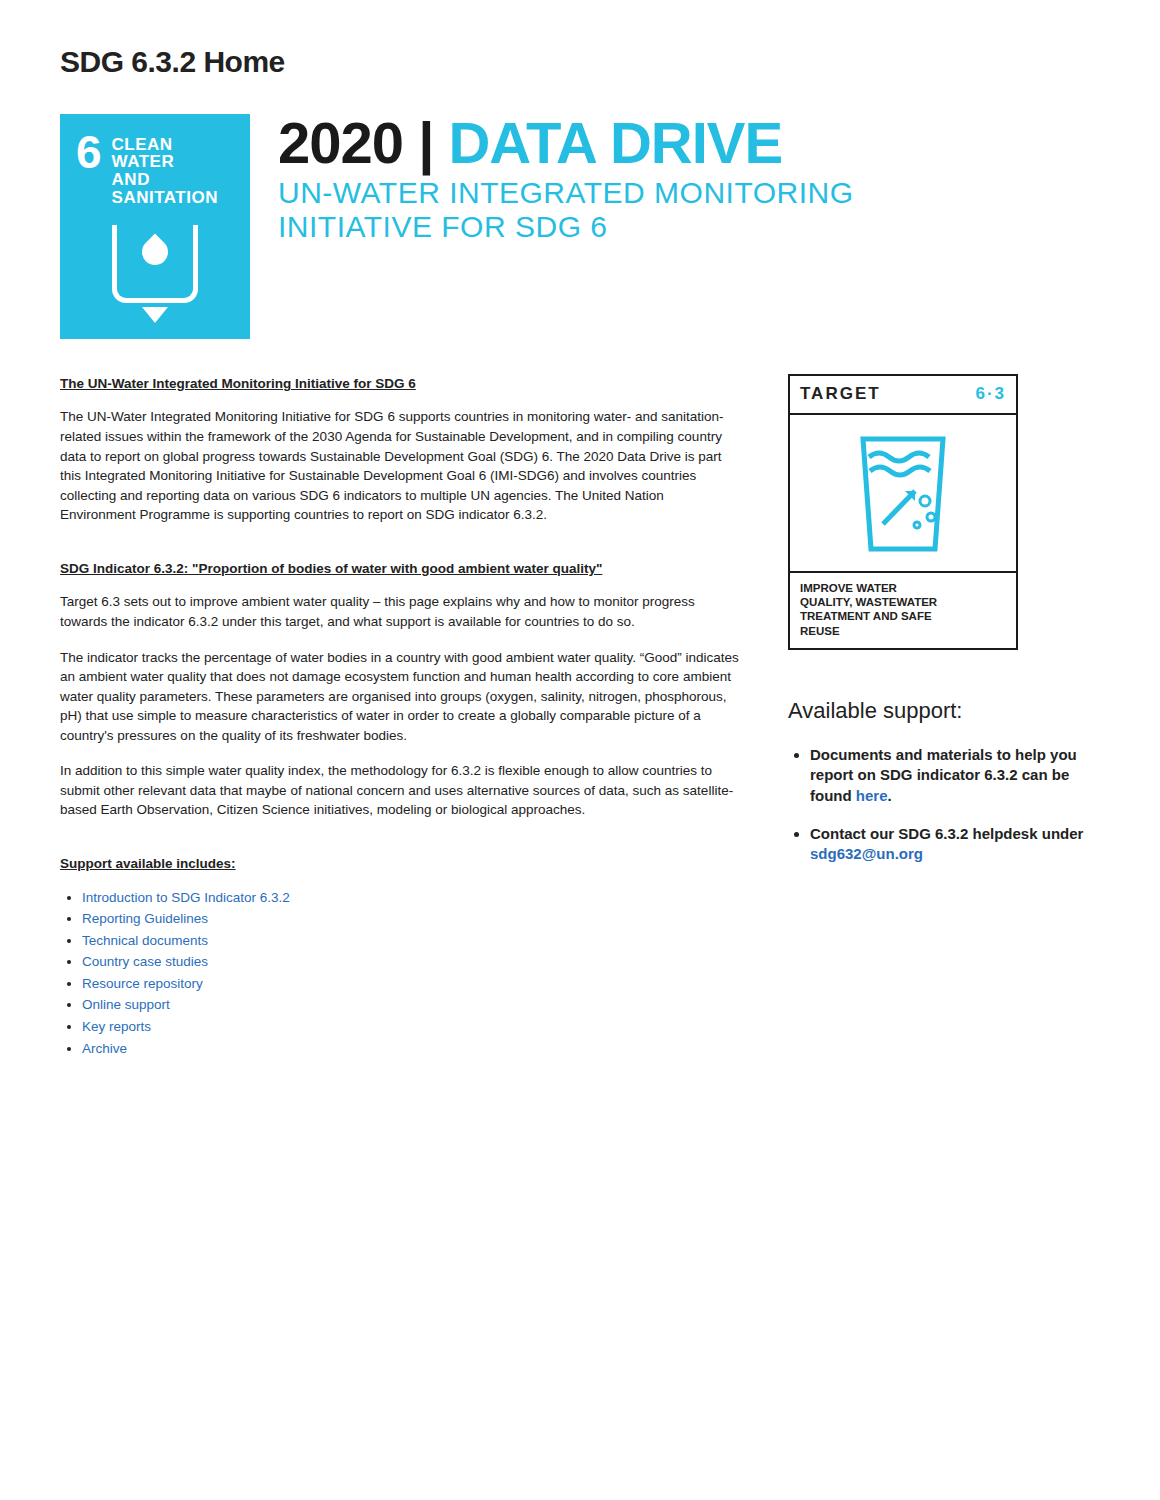SDG 6.3.2 Home
6
Clean Water
and Sanitation
2020 | DATA DRIVE
UN-Water Integrated Monitoring
Initiative for SDG 6
The UN-Water Integrated Monitoring Initiative for SDG 6
The UN-Water Integrated Monitoring Initiative for SDG 6 supports countries in monitoring water- and sanitation-related issues within the framework of the 2030 Agenda for Sustainable Development, and in compiling country data to report on global progress towards Sustainable Development Goal (SDG) 6. The 2020 Data Drive is part this Integrated Monitoring Initiative for Sustainable Development Goal 6 (IMI-SDG6) and involves countries collecting and reporting data on various SDG 6 indicators to multiple UN agencies. The United Nation Environment Programme is supporting countries to report on SDG indicator 6.3.2.
SDG Indicator 6.3.2: "Proportion of bodies of water with good ambient water quality"
Target 6.3 sets out to improve ambient water quality – this page explains why and how to monitor progress towards the indicator 6.3.2 under this target, and what support is available for countries to do so.
The indicator tracks the percentage of water bodies in a country with good ambient water quality. “Good” indicates an ambient water quality that does not damage ecosystem function and human health according to core ambient water quality parameters. These parameters are organised into groups (oxygen, salinity, nitrogen, phosphorous, pH) that use simple to measure characteristics of water in order to create a globally comparable picture of a country's pressures on the quality of its freshwater bodies.
In addition to this simple water quality index, the methodology for 6.3.2 is flexible enough to allow countries to submit other relevant data that maybe of national concern and uses alternative sources of data, such as satellite-based Earth Observation, Citizen Science initiatives, modeling or biological approaches.
Support available includes:
Introduction to SDG Indicator 6.3.2
Reporting Guidelines
Technical documents
Country case studies
Resource repository
Online support
Key reports
Archive
TARGET 6·3
Improve water
quality, wastewater
treatment and safe
reuse
Available support:
Documents and materials to help you report on SDG indicator 6.3.2 can be found here.
Contact our SDG 6.3.2 helpdesk under sdg632@un.org